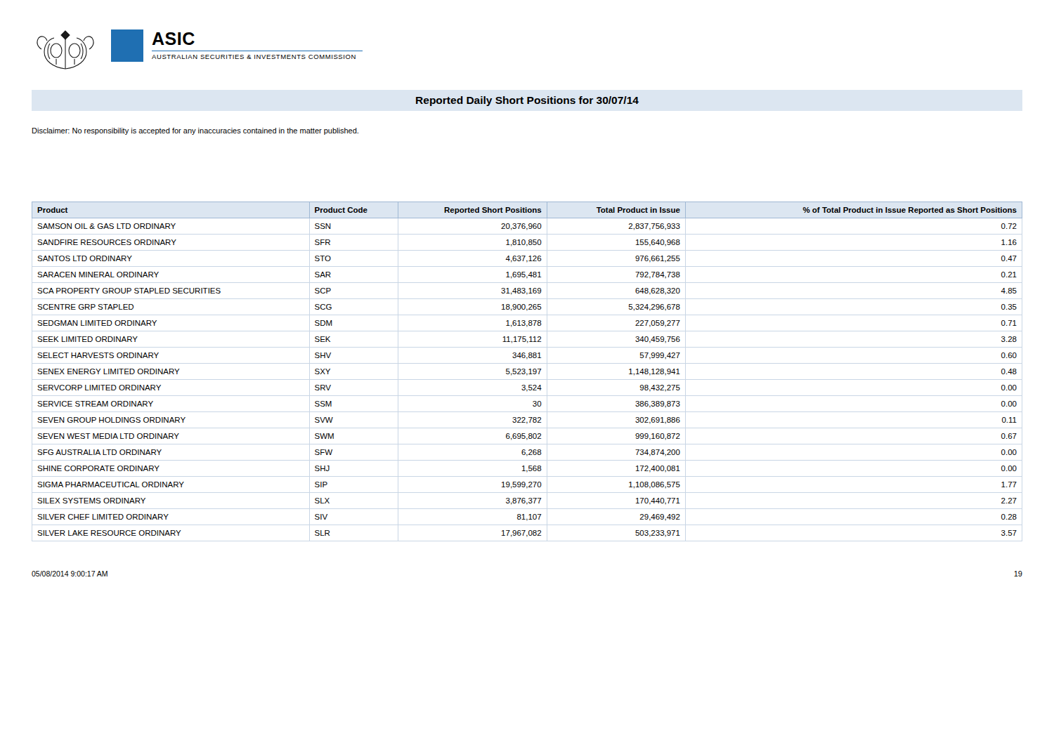ASIC
Australian Securities & Investments Commission
Reported Daily Short Positions for 30/07/14
Disclaimer: No responsibility is accepted for any inaccuracies contained in the matter published.
| Product | Product Code | Reported Short Positions | Total Product in Issue | % of Total Product in Issue Reported as Short Positions |
| --- | --- | --- | --- | --- |
| SAMSON OIL & GAS LTD ORDINARY | SSN | 20,376,960 | 2,837,756,933 | 0.72 |
| SANDFIRE RESOURCES ORDINARY | SFR | 1,810,850 | 155,640,968 | 1.16 |
| SANTOS LTD ORDINARY | STO | 4,637,126 | 976,661,255 | 0.47 |
| SARACEN MINERAL ORDINARY | SAR | 1,695,481 | 792,784,738 | 0.21 |
| SCA PROPERTY GROUP STAPLED SECURITIES | SCP | 31,483,169 | 648,628,320 | 4.85 |
| SCENTRE GRP STAPLED | SCG | 18,900,265 | 5,324,296,678 | 0.35 |
| SEDGMAN LIMITED ORDINARY | SDM | 1,613,878 | 227,059,277 | 0.71 |
| SEEK LIMITED ORDINARY | SEK | 11,175,112 | 340,459,756 | 3.28 |
| SELECT HARVESTS ORDINARY | SHV | 346,881 | 57,999,427 | 0.60 |
| SENEX ENERGY LIMITED ORDINARY | SXY | 5,523,197 | 1,148,128,941 | 0.48 |
| SERVCORP LIMITED ORDINARY | SRV | 3,524 | 98,432,275 | 0.00 |
| SERVICE STREAM ORDINARY | SSM | 30 | 386,389,873 | 0.00 |
| SEVEN GROUP HOLDINGS ORDINARY | SVW | 322,782 | 302,691,886 | 0.11 |
| SEVEN WEST MEDIA LTD ORDINARY | SWM | 6,695,802 | 999,160,872 | 0.67 |
| SFG AUSTRALIA LTD ORDINARY | SFW | 6,268 | 734,874,200 | 0.00 |
| SHINE CORPORATE ORDINARY | SHJ | 1,568 | 172,400,081 | 0.00 |
| SIGMA PHARMACEUTICAL ORDINARY | SIP | 19,599,270 | 1,108,086,575 | 1.77 |
| SILEX SYSTEMS ORDINARY | SLX | 3,876,377 | 170,440,771 | 2.27 |
| SILVER CHEF LIMITED ORDINARY | SIV | 81,107 | 29,469,492 | 0.28 |
| SILVER LAKE RESOURCE ORDINARY | SLR | 17,967,082 | 503,233,971 | 3.57 |
05/08/2014 9:00:17 AM
19